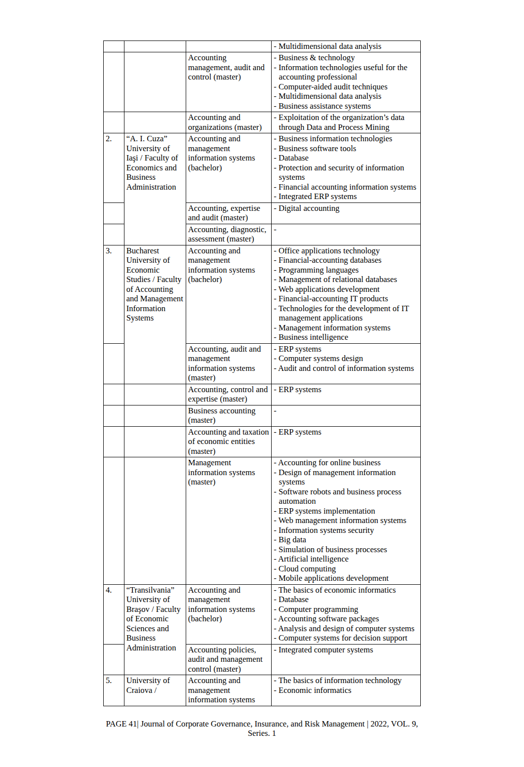| | | | Multidimensional data analysis |
| | | Accounting management, audit and control (master) | Business & technology Information technologies useful for the accounting professional Computer-aided audit techniques Multidimensional data analysis Business assistance systems |
| | | Accounting and organizations (master) | Exploitation of the organization’s data through Data and Process Mining |
| 2. | “A. I. Cuza” University of Iaşi / Faculty of Economics and Business Administration | Accounting and management information systems (bachelor) | Business information technologies Business software tools Database Protection and security of information systems Financial accounting information systems Integrated ERP systems |
| | Accounting, expertise and audit (master) | Digital accounting |
| | Accounting, diagnostic, assessment (master) | - |
| 3. | Bucharest University of Economic Studies / Faculty of Accounting and Management Information Systems | Accounting and management information systems (bachelor) | Office applications technology Financial-accounting databases Programming languages Management of relational databases Web applications development Financial-accounting IT products Technologies for the development of IT management applications Management information systems Business intelligence |
| | Accounting, audit and management information systems (master) | ERP systems Computer systems design Audit and control of information systems |
| | | Accounting, control and expertise (master) | ERP systems |
| | | Business accounting (master) | - |
| | | Accounting and taxation of economic entities (master) | ERP systems |
| | | Management information systems (master) | Accounting for online business Design of management information systems Software robots and business process automation ERP systems implementation Web management information systems Information systems security Big data Simulation of business processes Artificial intelligence Cloud computing Mobile applications development |
| 4. | “Transilvania” University of Braşov / Faculty of Economic Sciences and Business Administration | Accounting and management information systems (bachelor) | The basics of economic informatics Database Computer programming Accounting software packages Analysis and design of computer systems Computer systems for decision support |
| | Accounting policies, audit and management control (master) | Integrated computer systems |
| 5. | University of Craiova / | Accounting and management information systems | The basics of information technology Economic informatics |
PAGE 41| Journal of Corporate Governance, Insurance, and Risk Management | 2022, VOL. 9, Series. 1